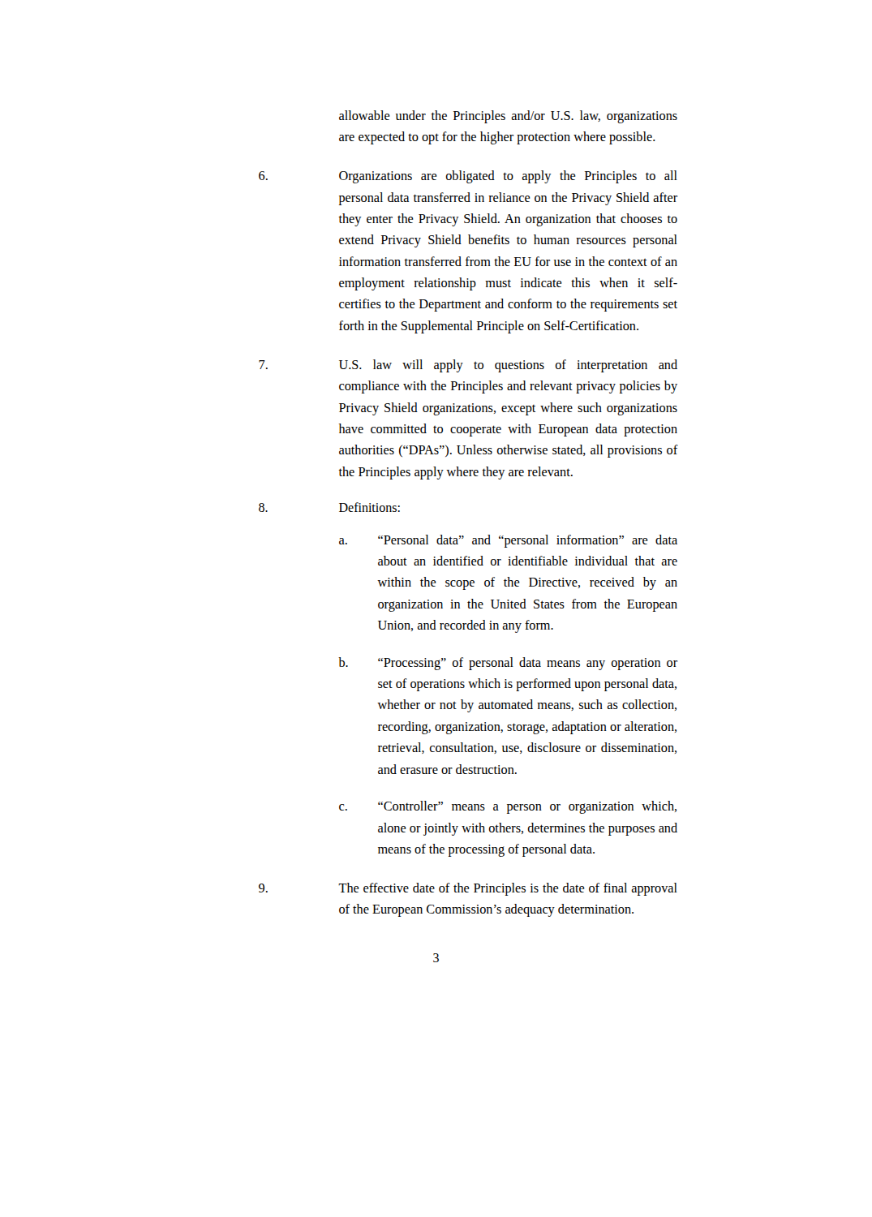allowable under the Principles and/or U.S. law, organizations are expected to opt for the higher protection where possible.
6. Organizations are obligated to apply the Principles to all personal data transferred in reliance on the Privacy Shield after they enter the Privacy Shield. An organization that chooses to extend Privacy Shield benefits to human resources personal information transferred from the EU for use in the context of an employment relationship must indicate this when it self-certifies to the Department and conform to the requirements set forth in the Supplemental Principle on Self-Certification.
7. U.S. law will apply to questions of interpretation and compliance with the Principles and relevant privacy policies by Privacy Shield organizations, except where such organizations have committed to cooperate with European data protection authorities (“DPAs”). Unless otherwise stated, all provisions of the Principles apply where they are relevant.
8. Definitions:
a. “Personal data” and “personal information” are data about an identified or identifiable individual that are within the scope of the Directive, received by an organization in the United States from the European Union, and recorded in any form.
b. “Processing” of personal data means any operation or set of operations which is performed upon personal data, whether or not by automated means, such as collection, recording, organization, storage, adaptation or alteration, retrieval, consultation, use, disclosure or dissemination, and erasure or destruction.
c. “Controller” means a person or organization which, alone or jointly with others, determines the purposes and means of the processing of personal data.
9. The effective date of the Principles is the date of final approval of the European Commission’s adequacy determination.
3